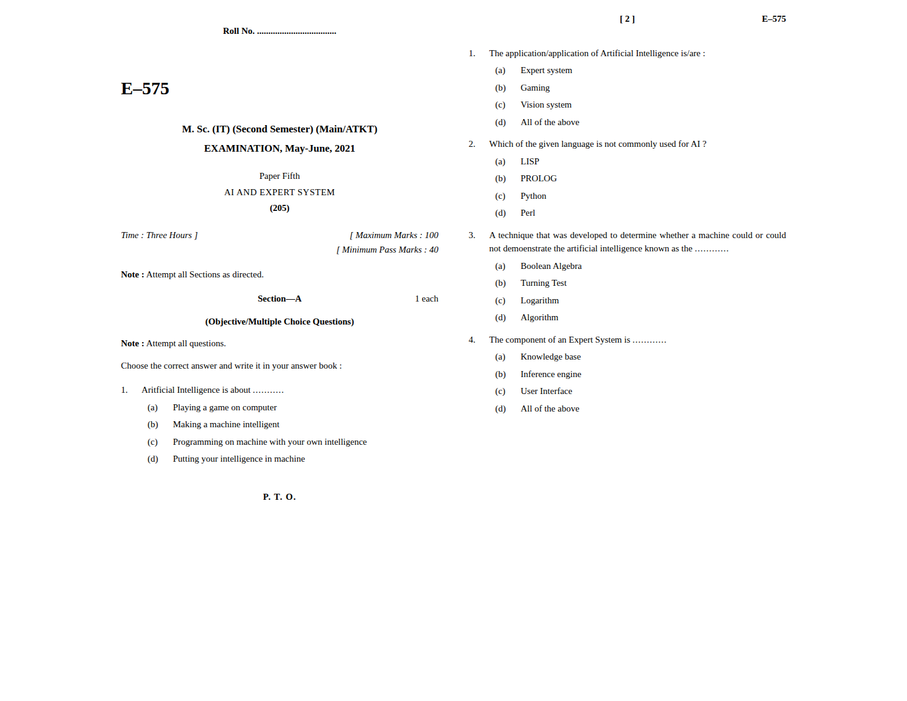Roll No. ...................................
E–575
M. Sc. (IT) (Second Semester) (Main/ATKT)
EXAMINATION, May-June, 2021
Paper Fifth
AI AND EXPERT SYSTEM
(205)
Time : Three Hours ] [ Maximum Marks : 100
[ Minimum Pass Marks : 40
Note : Attempt all Sections as directed.
Section—A 1 each
(Objective/Multiple Choice Questions)
Note : Attempt all questions.
Choose the correct answer and write it in your answer book :
Aritficial Intelligence is about ...........
(a) Playing a game on computer
(b) Making a machine intelligent
(c) Programming on machine with your own intelligence
(d) Putting your intelligence in machine
P. T. O.
[ 2 ] E–575
The application/application of Artificial Intelligence is/are :
(a) Expert system
(b) Gaming
(c) Vision system
(d) All of the above
Which of the given language is not commonly used for AI ?
(a) LISP
(b) PROLOG
(c) Python
(d) Perl
A technique that was developed to determine whether a machine could or could not demoenstrate the artificial intelligence known as the ............
(a) Boolean Algebra
(b) Turning Test
(c) Logarithm
(d) Algorithm
The component of an Expert System is ............
(a) Knowledge base
(b) Inference engine
(c) User Interface
(d) All of the above